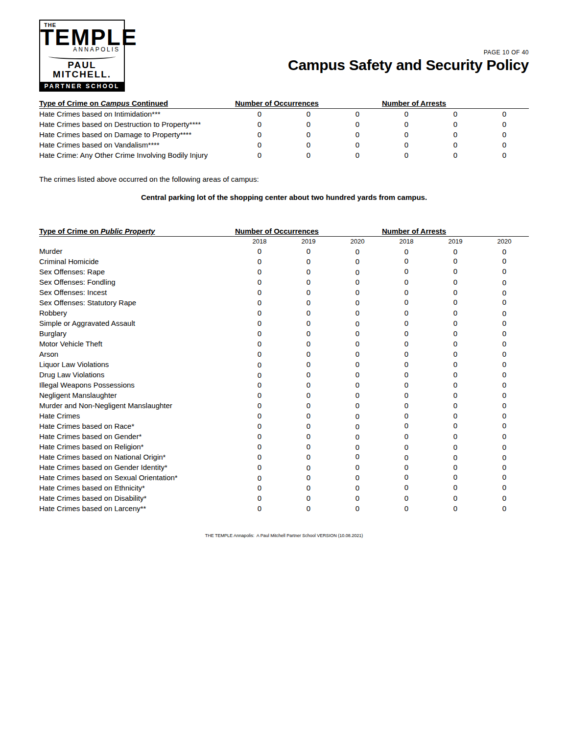THE
TEMPLE
ANNAPOLIS
PAUL MITCHELL.
PARTNER SCHOOL
PAGE 10 OF 40
Campus Safety and Security Policy
| Type of Crime on Campus Continued | Number of Occurrences | Number of Arrests |
| Hate Crimes based on Intimidation*** | 0 0 0 | 0 0 0 |
| Hate Crimes based on Destruction to Property**** | 0 0 0 | 0 0 0 |
| Hate Crimes based on Damage to Property**** | 0 0 0 | 0 0 0 |
| Hate Crimes based on Vandalism**** | 0 0 0 | 0 0 0 |
| Hate Crime: Any Other Crime Involving Bodily Injury | 0 0 0 | 0 0 0 |
The crimes listed above occurred on the following areas of campus:
Central parking lot of the shopping center about two hundred yards from campus.
| Type of Crime on Public Property | Number of Occurrences | Number of Arrests |
| | 2018 2019 2020 | 2018 2019 2020 |
| Murder | 0 0 0 | 0 0 0 |
| Criminal Homicide | 0 0 0 | 0 0 0 |
| Sex Offenses: Rape | 0 0 0 | 0 0 0 |
| Sex Offenses: Fondling | 0 0 0 | 0 0 0 |
| Sex Offenses: Incest | 0 0 0 | 0 0 0 |
| Sex Offenses: Statutory Rape | 0 0 0 | 0 0 0 |
| Robbery | 0 0 0 | 0 0 0 |
| Simple or Aggravated Assault | 0 0 0 | 0 0 0 |
| Burglary | 0 0 0 | 0 0 0 |
| Motor Vehicle Theft | 0 0 0 | 0 0 0 |
| Arson | 0 0 0 | 0 0 0 |
| Liquor Law Violations | 0 0 0 | 0 0 0 |
| Drug Law Violations | 0 0 0 | 0 0 0 |
| Illegal Weapons Possessions | 0 0 0 | 0 0 0 |
| Negligent Manslaughter | 0 0 0 | 0 0 0 |
| Murder and Non-Negligent Manslaughter | 0 0 0 | 0 0 0 |
| Hate Crimes | 0 0 0 | 0 0 0 |
| Hate Crimes based on Race* | 0 0 0 | 0 0 0 |
| Hate Crimes based on Gender* | 0 0 0 | 0 0 0 |
| Hate Crimes based on Religion* | 0 0 0 | 0 0 0 |
| Hate Crimes based on National Origin* | 0 0 0 | 0 0 0 |
| Hate Crimes based on Gender Identity* | 0 0 0 | 0 0 0 |
| Hate Crimes based on Sexual Orientation* | 0 0 0 | 0 0 0 |
| Hate Crimes based on Ethnicity* | 0 0 0 | 0 0 0 |
| Hate Crimes based on Disability* | 0 0 0 | 0 0 0 |
| Hate Crimes based on Larceny** | 0 0 0 | 0 0 0 |
THE TEMPLE Annapolis: A Paul Mitchell Partner School VERSION (10.08.2021)